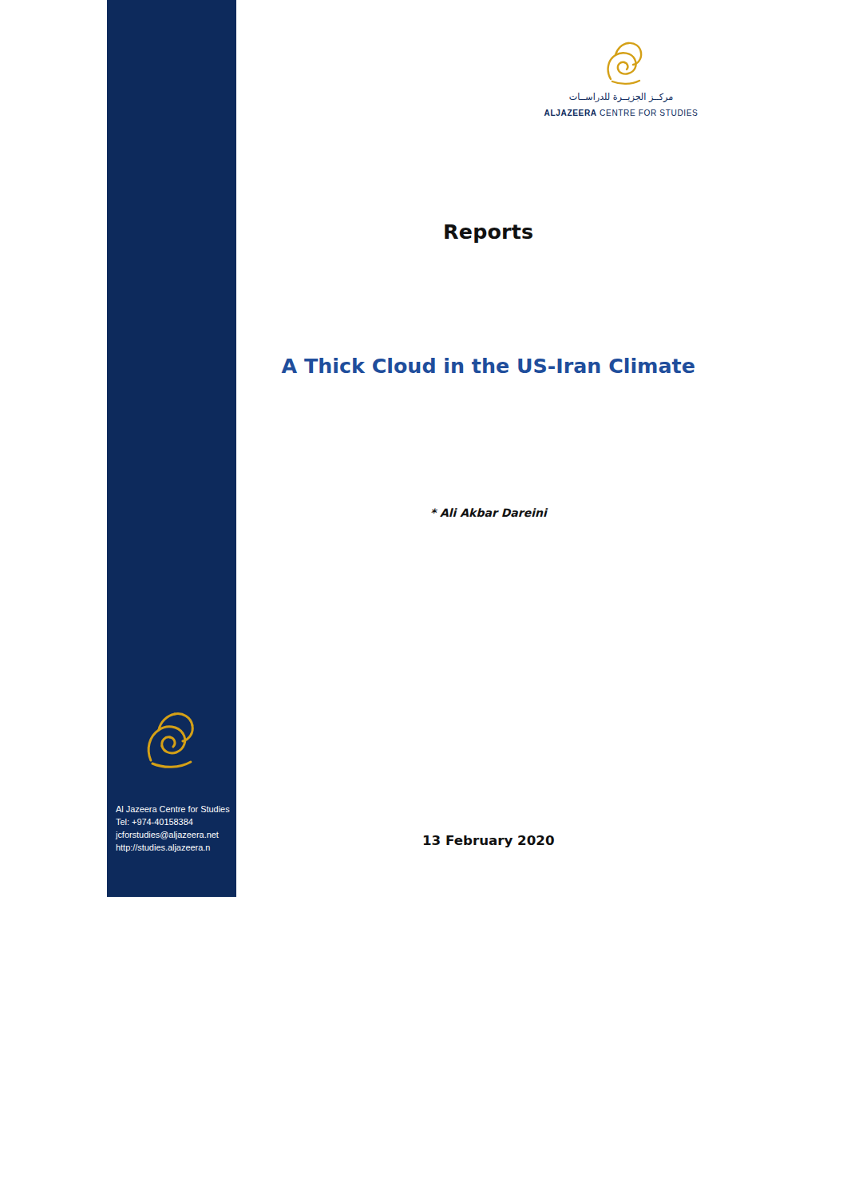Al Jazeera Centre for Studies
Tel: +974-40158384
jcforstudies@aljazeera.net
http://studies.aljazeera.n
مركــز الجزيــرة للدراســات
ALJAZEERA CENTRE FOR STUDIES
Reports
A Thick Cloud in the US-Iran Climate
* Ali Akbar Dareini
13 February 2020